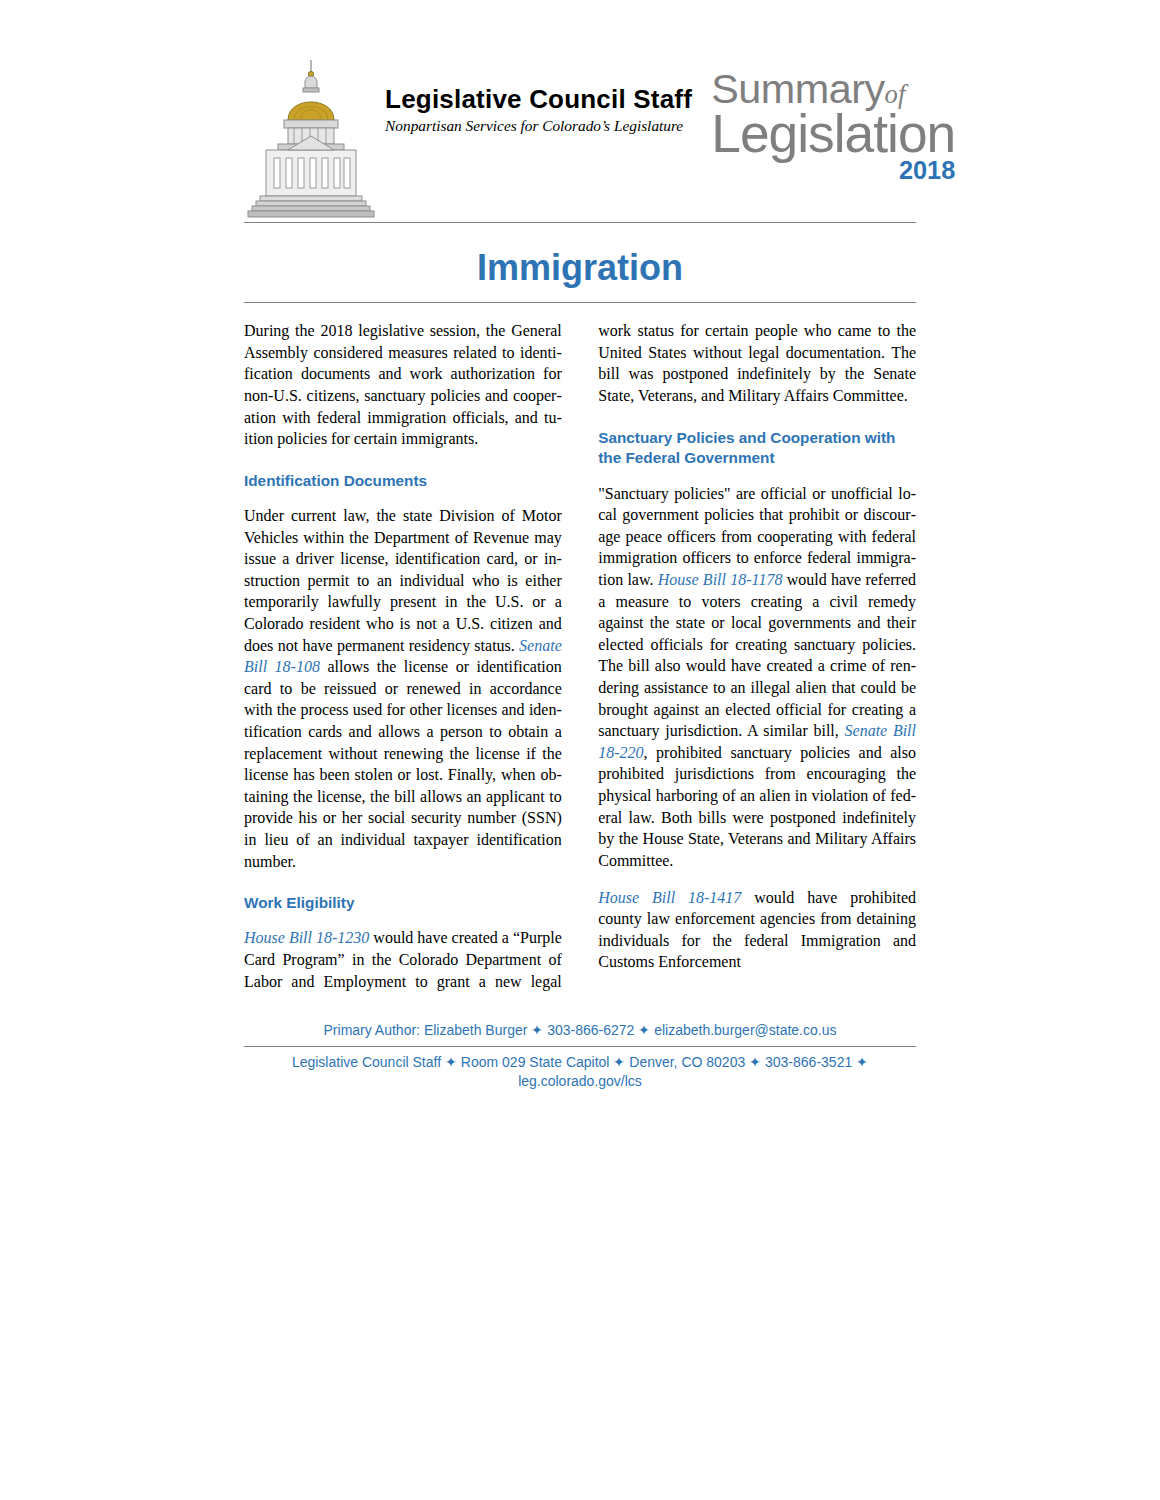Legislative Council Staff
Nonpartisan Services for Colorado’s Legislature
Summaryof
Legislation
2018
Immigration
During the 2018 legislative session, the General Assembly considered measures related to identification documents and work authorization for non-U.S. citizens, sanctuary policies and cooperation with federal immigration officials, and tuition policies for certain immigrants.
Identification Documents
Under current law, the state Division of Motor Vehicles within the Department of Revenue may issue a driver license, identification card, or instruction permit to an individual who is either temporarily lawfully present in the U.S. or a Colorado resident who is not a U.S. citizen and does not have permanent residency status. Senate Bill 18-108 allows the license or identification card to be reissued or renewed in accordance with the process used for other licenses and identification cards and allows a person to obtain a replacement without renewing the license if the license has been stolen or lost. Finally, when obtaining the license, the bill allows an applicant to provide his or her social security number (SSN) in lieu of an individual taxpayer identification number.
Work Eligibility
House Bill 18-1230 would have created a “Purple Card Program” in the Colorado Department of Labor and Employment to grant a new legal work status for certain people who came to the United States without legal documentation. The bill was postponed indefinitely by the Senate State, Veterans, and Military Affairs Committee.
Sanctuary Policies and Cooperation with the Federal Government
"Sanctuary policies" are official or unofficial local government policies that prohibit or discourage peace officers from cooperating with federal immigration officers to enforce federal immigration law. House Bill 18-1178 would have referred a measure to voters creating a civil remedy against the state or local governments and their elected officials for creating sanctuary policies. The bill also would have created a crime of rendering assistance to an illegal alien that could be brought against an elected official for creating a sanctuary jurisdiction. A similar bill, Senate Bill 18-220, prohibited sanctuary policies and also prohibited jurisdictions from encouraging the physical harboring of an alien in violation of federal law. Both bills were postponed indefinitely by the House State, Veterans and Military Affairs Committee.
House Bill 18-1417 would have prohibited county law enforcement agencies from detaining individuals for the federal Immigration and Customs Enforcement
Primary Author: Elizabeth Burger ✦ 303-866-6272 ✦ elizabeth.burger@state.co.us
Legislative Council Staff ✦ Room 029 State Capitol ✦ Denver, CO 80203 ✦ 303-866-3521 ✦ leg.colorado.gov/lcs